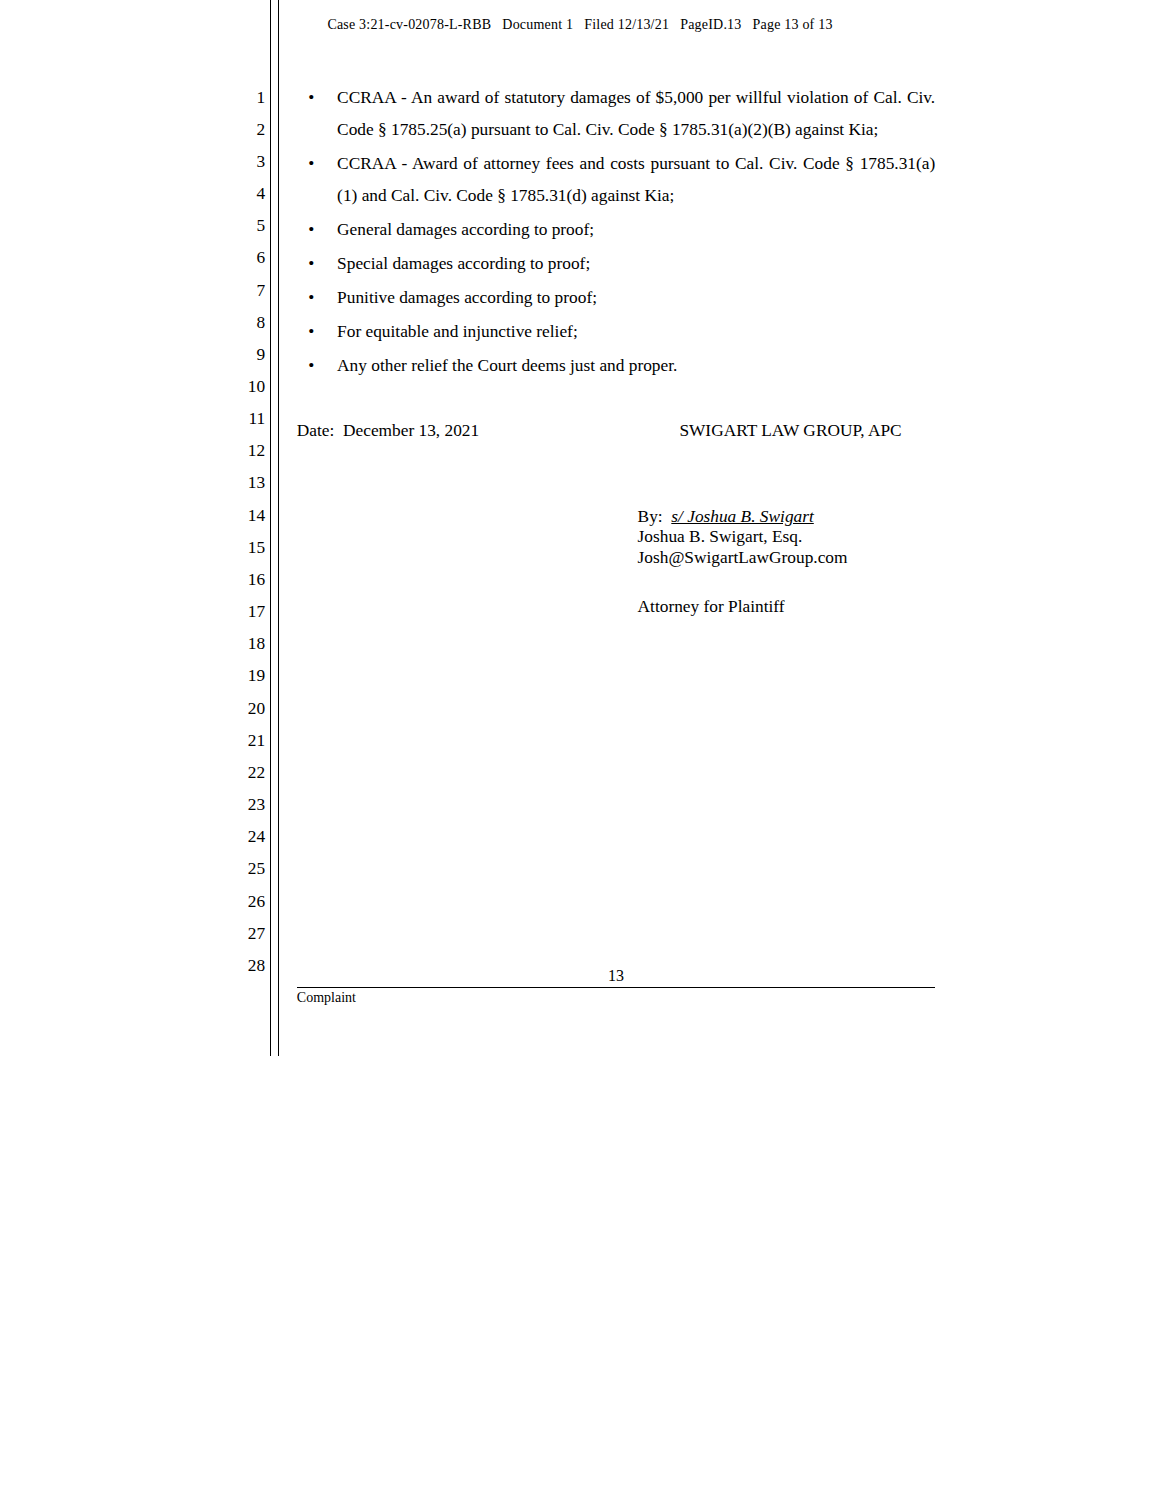Case 3:21-cv-02078-L-RBB Document 1 Filed 12/13/21 PageID.13 Page 13 of 13
1
2
3
4
5
6
7
8
9
10
11
12
13
14
15
16
17
18
19
20
21
22
23
24
25
26
27
28
CCRAA - An award of statutory damages of $5,000 per willful violation of Cal. Civ. Code § 1785.25(a) pursuant to Cal. Civ. Code § 1785.31(a)(2)(B) against Kia;
CCRAA - Award of attorney fees and costs pursuant to Cal. Civ. Code § 1785.31(a)(1) and Cal. Civ. Code § 1785.31(d) against Kia;
General damages according to proof;
Special damages according to proof;
Punitive damages according to proof;
For equitable and injunctive relief;
Any other relief the Court deems just and proper.
Date: December 13, 2021 SWIGART LAW GROUP, APC
By: s/ Joshua B. Swigart
Joshua B. Swigart, Esq.
Josh@SwigartLawGroup.com
Attorney for Plaintiff
13
Complaint